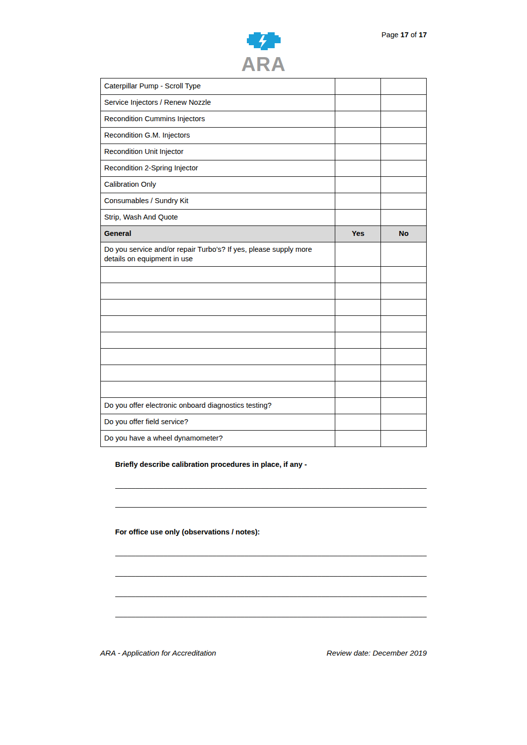Page 17 of 17
ARA
| Caterpillar Pump - Scroll Type | | |
| Service Injectors / Renew Nozzle | | |
| Recondition Cummins Injectors | | |
| Recondition G.M. Injectors | | |
| Recondition Unit Injector | | |
| Recondition 2-Spring Injector | | |
| Calibration Only | | |
| Consumables / Sundry Kit | | |
| Strip, Wash And Quote | | |
| General | Yes | No |
| Do you service and/or repair Turbo’s? If yes, please supply more details on equipment in use | | |
| Do you offer electronic onboard diagnostics testing? | | |
| Do you offer field service? | | |
| Do you have a wheel dynamometer? | | |
Briefly describe calibration procedures in place, if any -
_______________________________________________________________________________
For office use only (observations / notes):
_______________________________________________________________________________
_______________________________________________________________________________
_______________________________________________________________________________
_______________________________________________________________________________
ARA - Application for Accreditation
Review date: December 2019